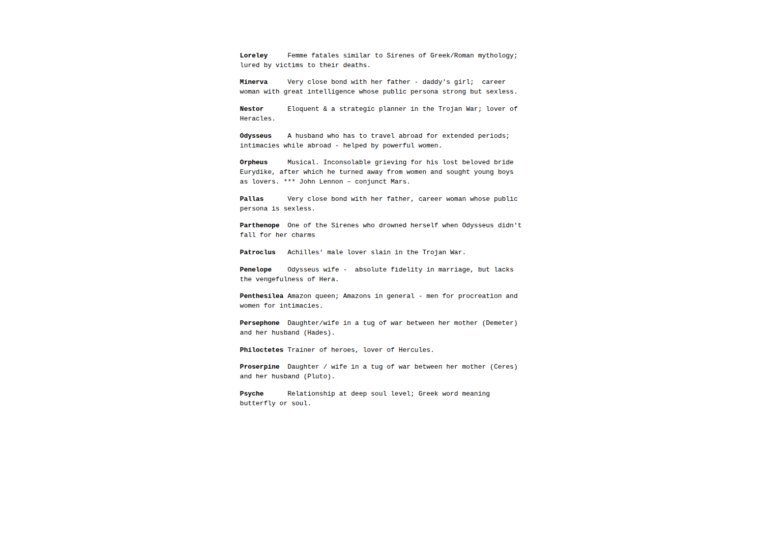Loreley Femme fatales similar to Sirenes of Greek/Roman mythology; lured by victims to their deaths.
Minerva Very close bond with her father - daddy's girl; career woman with great intelligence whose public persona strong but sexless.
Nestor Eloquent & a strategic planner in the Trojan War; lover of Heracles.
Odysseus A husband who has to travel abroad for extended periods; intimacies while abroad - helped by powerful women.
Orpheus Musical. Inconsolable grieving for his lost beloved bride Eurydike, after which he turned away from women and sought young boys as lovers. *** John Lennon – conjunct Mars.
Pallas Very close bond with her father, career woman whose public persona is sexless.
Parthenope One of the Sirenes who drowned herself when Odysseus didn't fall for her charms
Patroclus Achilles' male lover slain in the Trojan War.
Penelope Odysseus wife - absolute fidelity in marriage, but lacks the vengefulness of Hera.
Penthesilea Amazon queen; Amazons in general - men for procreation and women for intimacies.
Persephone Daughter/wife in a tug of war between her mother (Demeter) and her husband (Hades).
Philoctetes Trainer of heroes, lover of Hercules.
Proserpine Daughter / wife in a tug of war between her mother (Ceres) and her husband (Pluto).
Psyche Relationship at deep soul level; Greek word meaning butterfly or soul.